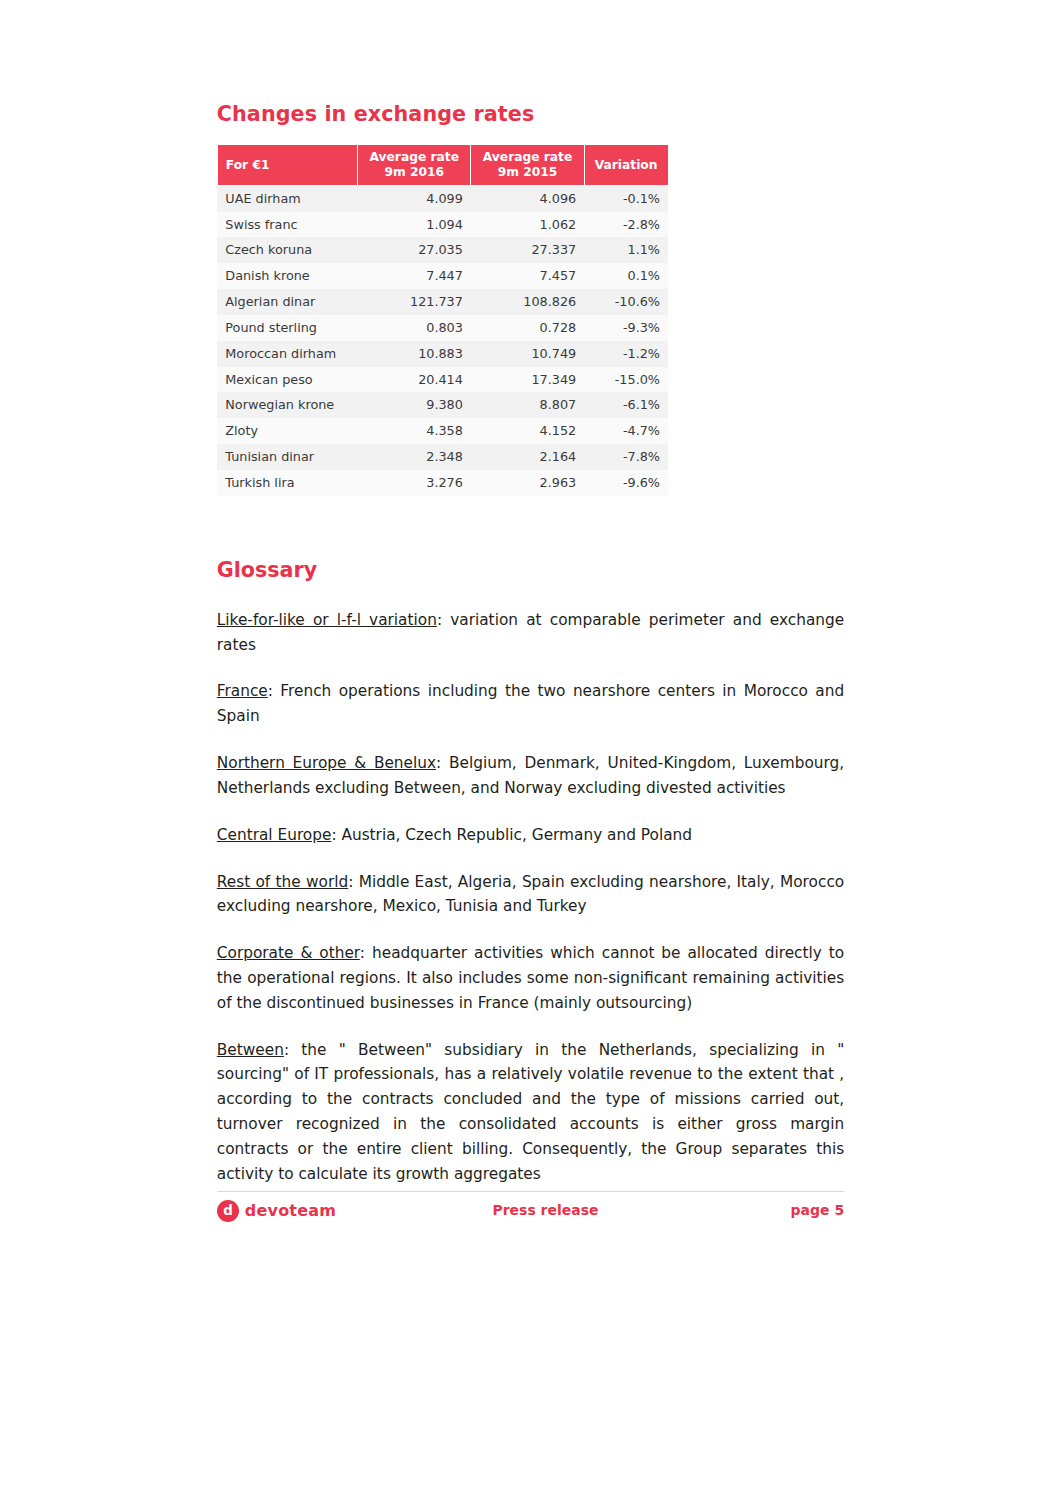Changes in exchange rates
| For €1 | Average rate 9m 2016 | Average rate 9m 2015 | Variation |
| --- | --- | --- | --- |
| UAE dirham | 4.099 | 4.096 | -0.1% |
| Swiss franc | 1.094 | 1.062 | -2.8% |
| Czech koruna | 27.035 | 27.337 | 1.1% |
| Danish krone | 7.447 | 7.457 | 0.1% |
| Algerian dinar | 121.737 | 108.826 | -10.6% |
| Pound sterling | 0.803 | 0.728 | -9.3% |
| Moroccan dirham | 10.883 | 10.749 | -1.2% |
| Mexican peso | 20.414 | 17.349 | -15.0% |
| Norwegian krone | 9.380 | 8.807 | -6.1% |
| Zloty | 4.358 | 4.152 | -4.7% |
| Tunisian dinar | 2.348 | 2.164 | -7.8% |
| Turkish lira | 3.276 | 2.963 | -9.6% |
Glossary
Like-for-like or l-f-l variation: variation at comparable perimeter and exchange rates
France: French operations including the two nearshore centers in Morocco and Spain
Northern Europe & Benelux: Belgium, Denmark, United-Kingdom, Luxembourg, Netherlands excluding Between, and Norway excluding divested activities
Central Europe: Austria, Czech Republic, Germany and Poland
Rest of the world: Middle East, Algeria, Spain excluding nearshore, Italy, Morocco excluding nearshore, Mexico, Tunisia and Turkey
Corporate & other: headquarter activities which cannot be allocated directly to the operational regions. It also includes some non-significant remaining activities of the discontinued businesses in France (mainly outsourcing)
Between: the " Between" subsidiary in the Netherlands, specializing in " sourcing" of IT professionals, has a relatively volatile revenue to the extent that , according to the contracts concluded and the type of missions carried out, turnover recognized in the consolidated accounts is either gross margin contracts or the entire client billing. Consequently, the Group separates this activity to calculate its growth aggregates
d
devoteam
Press release
page 5